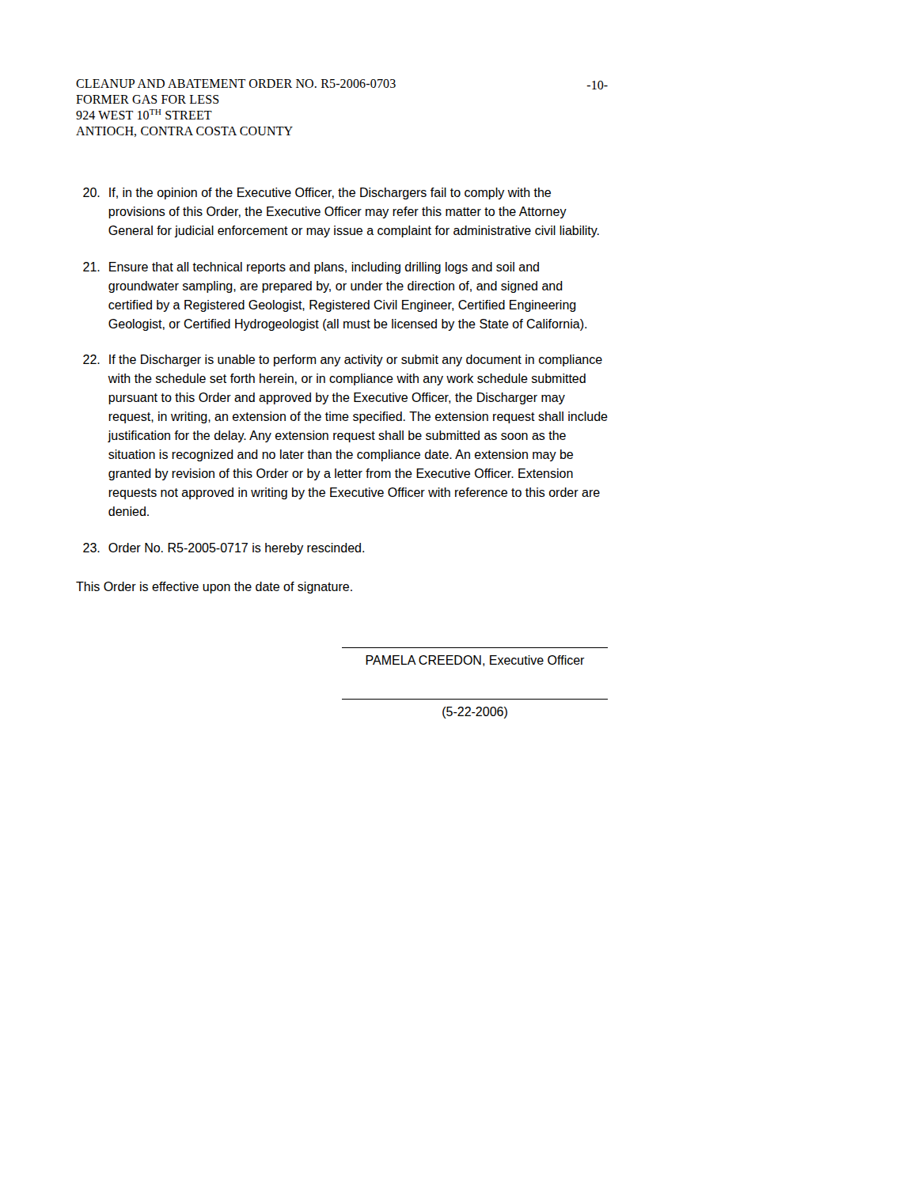-10-
Cleanup and Abatement Order No. R5-2006-0703
Former Gas for Less
924 West 10th Street
Antioch, Contra Costa County
If, in the opinion of the Executive Officer, the Dischargers fail to comply with the provisions of this Order, the Executive Officer may refer this matter to the Attorney General for judicial enforcement or may issue a complaint for administrative civil liability.
Ensure that all technical reports and plans, including drilling logs and soil and groundwater sampling, are prepared by, or under the direction of, and signed and certified by a Registered Geologist, Registered Civil Engineer, Certified Engineering Geologist, or Certified Hydrogeologist (all must be licensed by the State of California).
If the Discharger is unable to perform any activity or submit any document in compliance with the schedule set forth herein, or in compliance with any work schedule submitted pursuant to this Order and approved by the Executive Officer, the Discharger may request, in writing, an extension of the time specified. The extension request shall include justification for the delay. Any extension request shall be submitted as soon as the situation is recognized and no later than the compliance date. An extension may be granted by revision of this Order or by a letter from the Executive Officer. Extension requests not approved in writing by the Executive Officer with reference to this order are denied.
Order No. R5-2005-0717 is hereby rescinded.
This Order is effective upon the date of signature.
PAMELA CREEDON, Executive Officer
(5-22-2006)